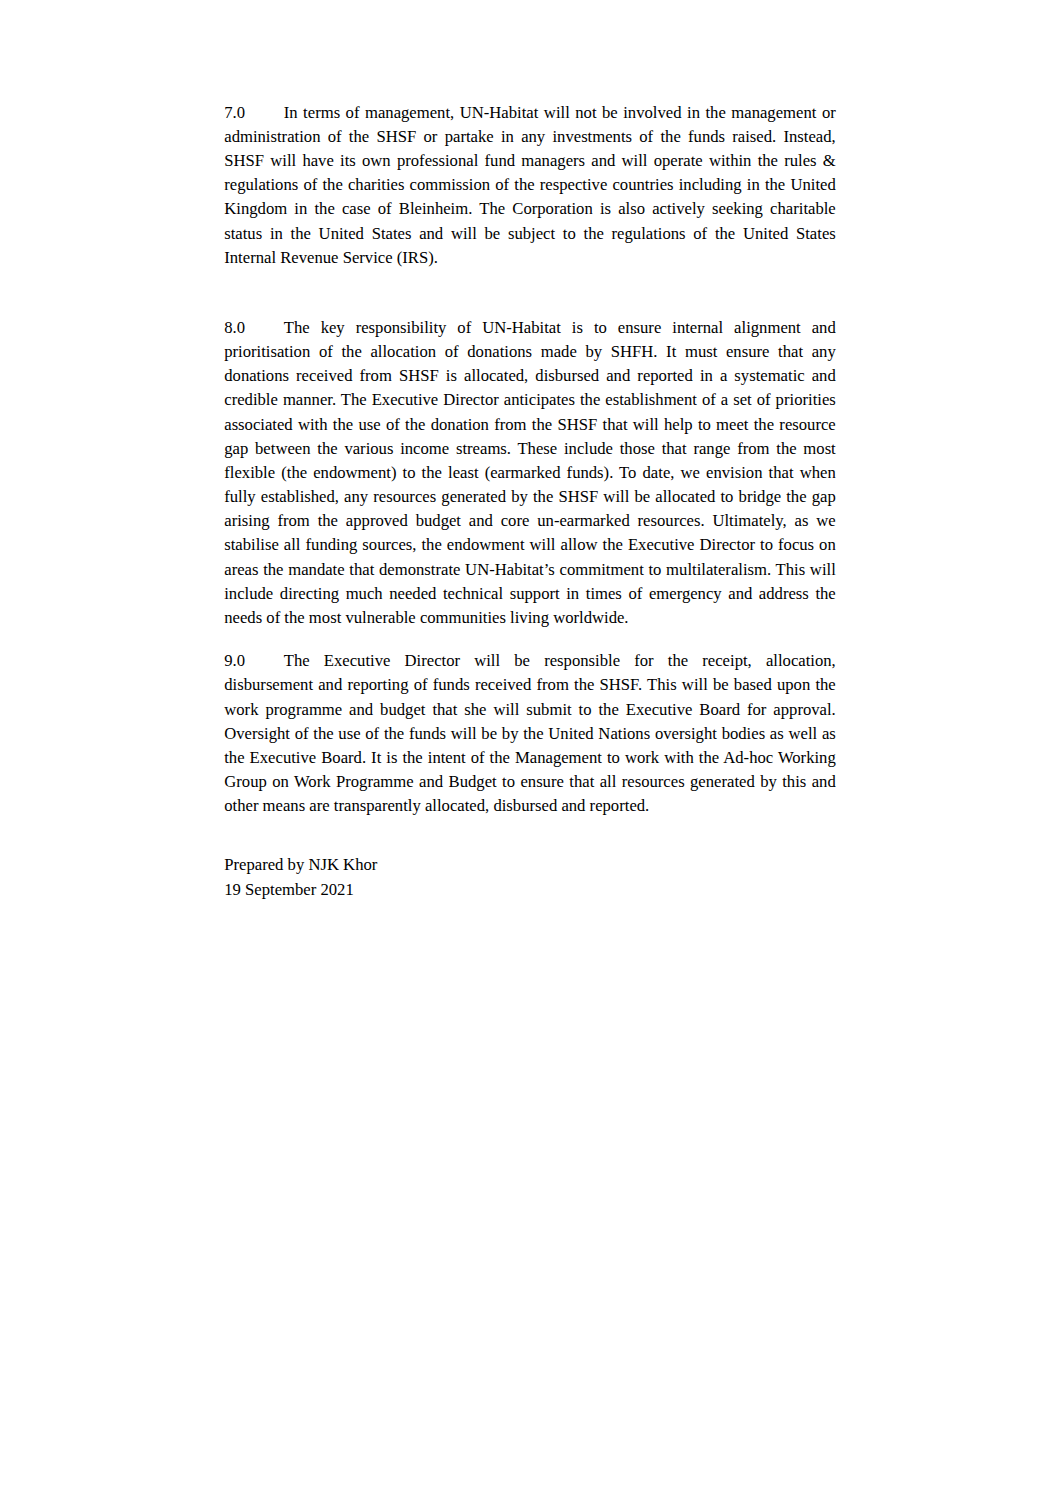7.0 In terms of management, UN-Habitat will not be involved in the management or administration of the SHSF or partake in any investments of the funds raised. Instead, SHSF will have its own professional fund managers and will operate within the rules & regulations of the charities commission of the respective countries including in the United Kingdom in the case of Bleinheim. The Corporation is also actively seeking charitable status in the United States and will be subject to the regulations of the United States Internal Revenue Service (IRS).
8.0 The key responsibility of UN-Habitat is to ensure internal alignment and prioritisation of the allocation of donations made by SHFH. It must ensure that any donations received from SHSF is allocated, disbursed and reported in a systematic and credible manner. The Executive Director anticipates the establishment of a set of priorities associated with the use of the donation from the SHSF that will help to meet the resource gap between the various income streams. These include those that range from the most flexible (the endowment) to the least (earmarked funds). To date, we envision that when fully established, any resources generated by the SHSF will be allocated to bridge the gap arising from the approved budget and core un-earmarked resources. Ultimately, as we stabilise all funding sources, the endowment will allow the Executive Director to focus on areas the mandate that demonstrate UN-Habitat’s commitment to multilateralism. This will include directing much needed technical support in times of emergency and address the needs of the most vulnerable communities living worldwide.
9.0 The Executive Director will be responsible for the receipt, allocation, disbursement and reporting of funds received from the SHSF. This will be based upon the work programme and budget that she will submit to the Executive Board for approval. Oversight of the use of the funds will be by the United Nations oversight bodies as well as the Executive Board. It is the intent of the Management to work with the Ad-hoc Working Group on Work Programme and Budget to ensure that all resources generated by this and other means are transparently allocated, disbursed and reported.
Prepared by NJK Khor
19 September 2021